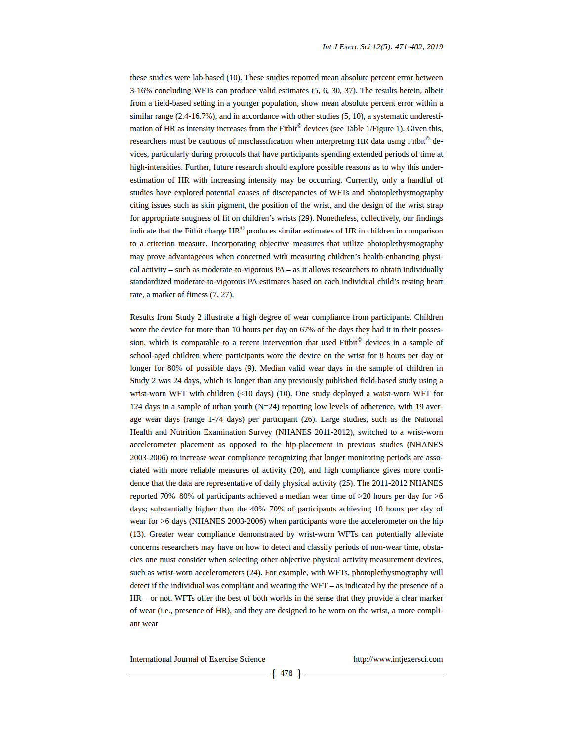Int J Exerc Sci 12(5): 471-482, 2019
these studies were lab-based (10). These studies reported mean absolute percent error between 3-16% concluding WFTs can produce valid estimates (5, 6, 30, 37). The results herein, albeit from a field-based setting in a younger population, show mean absolute percent error within a similar range (2.4-16.7%), and in accordance with other studies (5, 10), a systematic underestimation of HR as intensity increases from the Fitbit© devices (see Table 1/Figure 1). Given this, researchers must be cautious of misclassification when interpreting HR data using Fitbit© devices, particularly during protocols that have participants spending extended periods of time at high-intensities. Further, future research should explore possible reasons as to why this underestimation of HR with increasing intensity may be occurring. Currently, only a handful of studies have explored potential causes of discrepancies of WFTs and photoplethysmography citing issues such as skin pigment, the position of the wrist, and the design of the wrist strap for appropriate snugness of fit on children’s wrists (29). Nonetheless, collectively, our findings indicate that the Fitbit charge HR© produces similar estimates of HR in children in comparison to a criterion measure. Incorporating objective measures that utilize photoplethysmography may prove advantageous when concerned with measuring children’s health-enhancing physical activity – such as moderate-to-vigorous PA – as it allows researchers to obtain individually standardized moderate-to-vigorous PA estimates based on each individual child’s resting heart rate, a marker of fitness (7, 27).
Results from Study 2 illustrate a high degree of wear compliance from participants. Children wore the device for more than 10 hours per day on 67% of the days they had it in their possession, which is comparable to a recent intervention that used Fitbit© devices in a sample of school-aged children where participants wore the device on the wrist for 8 hours per day or longer for 80% of possible days (9). Median valid wear days in the sample of children in Study 2 was 24 days, which is longer than any previously published field-based study using a wrist-worn WFT with children (<10 days) (10). One study deployed a waist-worn WFT for 124 days in a sample of urban youth (N=24) reporting low levels of adherence, with 19 average wear days (range 1-74 days) per participant (26). Large studies, such as the National Health and Nutrition Examination Survey (NHANES 2011-2012), switched to a wrist-worn accelerometer placement as opposed to the hip-placement in previous studies (NHANES 2003-2006) to increase wear compliance recognizing that longer monitoring periods are associated with more reliable measures of activity (20), and high compliance gives more confidence that the data are representative of daily physical activity (25). The 2011-2012 NHANES reported 70%–80% of participants achieved a median wear time of >20 hours per day for >6 days; substantially higher than the 40%–70% of participants achieving 10 hours per day of wear for >6 days (NHANES 2003-2006) when participants wore the accelerometer on the hip (13). Greater wear compliance demonstrated by wrist-worn WFTs can potentially alleviate concerns researchers may have on how to detect and classify periods of non-wear time, obstacles one must consider when selecting other objective physical activity measurement devices, such as wrist-worn accelerometers (24). For example, with WFTs, photoplethysmography will detect if the individual was compliant and wearing the WFT – as indicated by the presence of a HR – or not. WFTs offer the best of both worlds in the sense that they provide a clear marker of wear (i.e., presence of HR), and they are designed to be worn on the wrist, a more compliant wear
International Journal of Exercise Science
http://www.intjexersci.com
{ 478 }